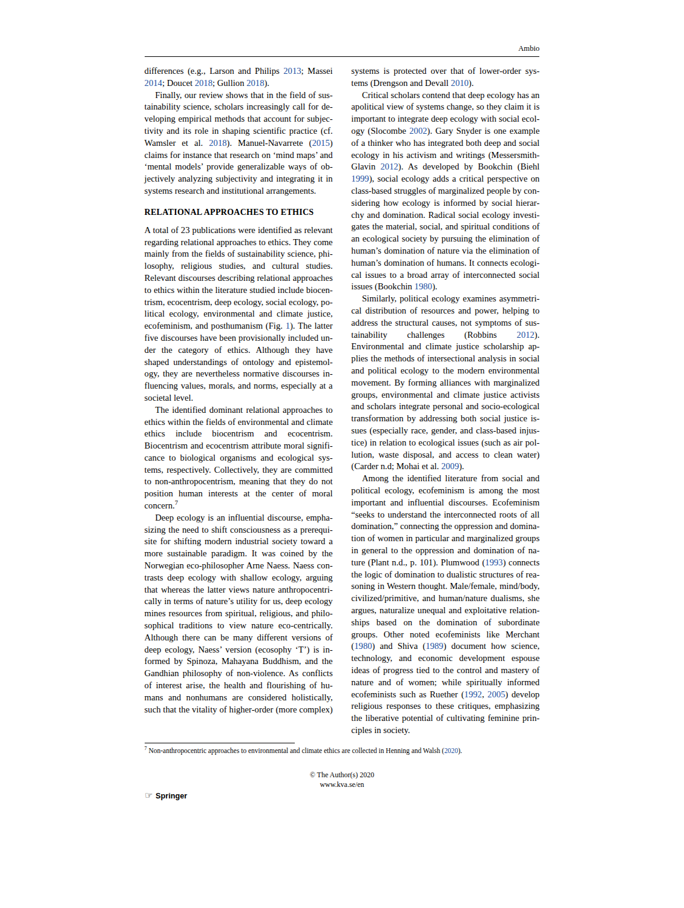Ambio
differences (e.g., Larson and Philips 2013; Massei 2014; Doucet 2018; Gullion 2018).
Finally, our review shows that in the field of sustainability science, scholars increasingly call for developing empirical methods that account for subjectivity and its role in shaping scientific practice (cf. Wamsler et al. 2018). Manuel-Navarrete (2015) claims for instance that research on ‘mind maps’ and ‘mental models’ provide generalizable ways of objectively analyzing subjectivity and integrating it in systems research and institutional arrangements.
RELATIONAL APPROACHES TO ETHICS
A total of 23 publications were identified as relevant regarding relational approaches to ethics. They come mainly from the fields of sustainability science, philosophy, religious studies, and cultural studies. Relevant discourses describing relational approaches to ethics within the literature studied include biocentrism, ecocentrism, deep ecology, social ecology, political ecology, environmental and climate justice, ecofeminism, and posthumanism (Fig. 1). The latter five discourses have been provisionally included under the category of ethics. Although they have shaped understandings of ontology and epistemology, they are nevertheless normative discourses influencing values, morals, and norms, especially at a societal level.
The identified dominant relational approaches to ethics within the fields of environmental and climate ethics include biocentrism and ecocentrism. Biocentrism and ecocentrism attribute moral significance to biological organisms and ecological systems, respectively. Collectively, they are committed to non-anthropocentrism, meaning that they do not position human interests at the center of moral concern.7
Deep ecology is an influential discourse, emphasizing the need to shift consciousness as a prerequisite for shifting modern industrial society toward a more sustainable paradigm. It was coined by the Norwegian eco-philosopher Arne Naess. Naess contrasts deep ecology with shallow ecology, arguing that whereas the latter views nature anthropocentrically in terms of nature’s utility for us, deep ecology mines resources from spiritual, religious, and philosophical traditions to view nature eco-centrically. Although there can be many different versions of deep ecology, Naess’ version (ecosophy ‘T’) is informed by Spinoza, Mahayana Buddhism, and the Gandhian philosophy of non-violence. As conflicts of interest arise, the health and flourishing of humans and nonhumans are considered holistically, such that the vitality of higher-order (more complex) systems is protected over that of lower-order systems (Drengson and Devall 2010).
Critical scholars contend that deep ecology has an apolitical view of systems change, so they claim it is important to integrate deep ecology with social ecology (Slocombe 2002). Gary Snyder is one example of a thinker who has integrated both deep and social ecology in his activism and writings (Messersmith-Glavin 2012). As developed by Bookchin (Biehl 1999), social ecology adds a critical perspective on class-based struggles of marginalized people by considering how ecology is informed by social hierarchy and domination. Radical social ecology investigates the material, social, and spiritual conditions of an ecological society by pursuing the elimination of human’s domination of nature via the elimination of human’s domination of humans. It connects ecological issues to a broad array of interconnected social issues (Bookchin 1980).
Similarly, political ecology examines asymmetrical distribution of resources and power, helping to address the structural causes, not symptoms of sustainability challenges (Robbins 2012). Environmental and climate justice scholarship applies the methods of intersectional analysis in social and political ecology to the modern environmental movement. By forming alliances with marginalized groups, environmental and climate justice activists and scholars integrate personal and socio-ecological transformation by addressing both social justice issues (especially race, gender, and class-based injustice) in relation to ecological issues (such as air pollution, waste disposal, and access to clean water) (Carder n.d; Mohai et al. 2009).
Among the identified literature from social and political ecology, ecofeminism is among the most important and influential discourses. Ecofeminism “seeks to understand the interconnected roots of all domination,” connecting the oppression and domination of women in particular and marginalized groups in general to the oppression and domination of nature (Plant n.d., p. 101). Plumwood (1993) connects the logic of domination to dualistic structures of reasoning in Western thought. Male/female, mind/body, civilized/primitive, and human/nature dualisms, she argues, naturalize unequal and exploitative relationships based on the domination of subordinate groups. Other noted ecofeminists like Merchant (1980) and Shiva (1989) document how science, technology, and economic development espouse ideas of progress tied to the control and mastery of nature and of women; while spiritually informed ecofeminists such as Ruether (1992, 2005) develop religious responses to these critiques, emphasizing the liberative potential of cultivating feminine principles in society.
7 Non-anthropocentric approaches to environmental and climate ethics are collected in Henning and Walsh (2020).
© The Author(s) 2020 www.kva.se/en
☞ Springer